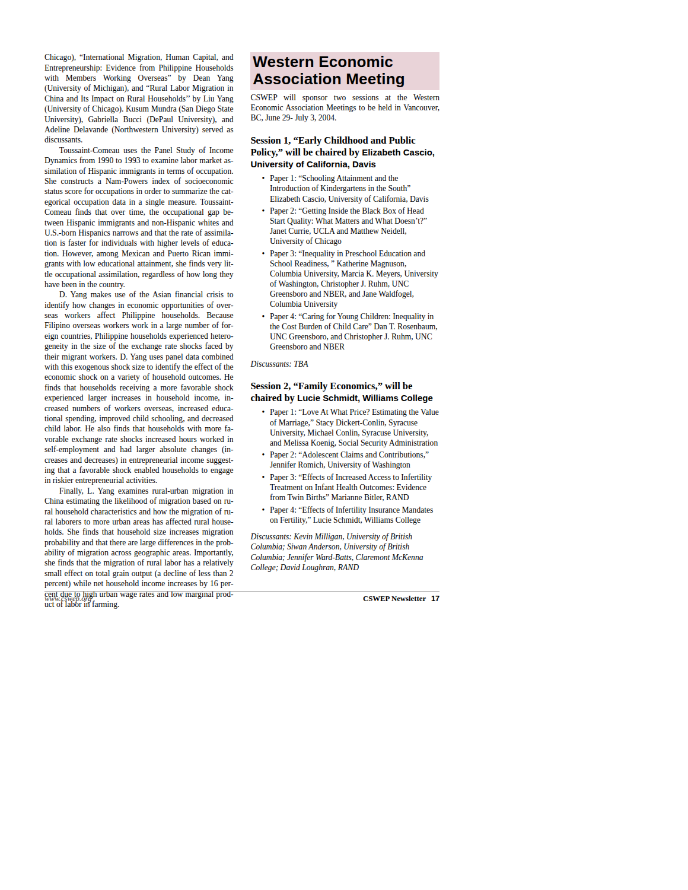Chicago), “International Migration, Human Capital, and Entrepreneurship: Evidence from Philippine Households with Members Working Overseas” by Dean Yang (University of Michigan), and “Rural Labor Migration in China and Its Impact on Rural Households’’ by Liu Yang (University of Chicago). Kusum Mundra (San Diego State University), Gabriella Bucci (DePaul University), and Adeline Delavande (Northwestern University) served as discussants.
Toussaint-Comeau uses the Panel Study of Income Dynamics from 1990 to 1993 to examine labor market assimilation of Hispanic immigrants in terms of occupation. She constructs a Nam-Powers index of socioeconomic status score for occupations in order to summarize the categorical occupation data in a single measure. Toussaint-Comeau finds that over time, the occupational gap between Hispanic immigrants and non-Hispanic whites and U.S.-born Hispanics narrows and that the rate of assimilation is faster for individuals with higher levels of education. However, among Mexican and Puerto Rican immigrants with low educational attainment, she finds very little occupational assimilation, regardless of how long they have been in the country.
D. Yang makes use of the Asian financial crisis to identify how changes in economic opportunities of overseas workers affect Philippine households. Because Filipino overseas workers work in a large number of foreign countries, Philippine households experienced heterogeneity in the size of the exchange rate shocks faced by their migrant workers. D. Yang uses panel data combined with this exogenous shock size to identify the effect of the economic shock on a variety of household outcomes. He finds that households receiving a more favorable shock experienced larger increases in household income, increased numbers of workers overseas, increased educational spending, improved child schooling, and decreased child labor. He also finds that households with more favorable exchange rate shocks increased hours worked in self-employment and had larger absolute changes (increases and decreases) in entrepreneurial income suggesting that a favorable shock enabled households to engage in riskier entrepreneurial activities.
Finally, L. Yang examines rural-urban migration in China estimating the likelihood of migration based on rural household characteristics and how the migration of rural laborers to more urban areas has affected rural households. She finds that household size increases migration probability and that there are large differences in the probability of migration across geographic areas. Importantly, she finds that the migration of rural labor has a relatively small effect on total grain output (a decline of less than 2 percent) while net household income increases by 16 percent due to high urban wage rates and low marginal product of labor in farming.
Western Economic
Association Meeting
CSWEP will sponsor two sessions at the Western Economic Association Meetings to be held in Vancouver, BC, June 29- July 3, 2004.
Session 1, “Early Childhood and Public Policy,” will be chaired by Elizabeth Cascio, University of California, Davis
Paper 1: “Schooling Attainment and the Introduction of Kindergartens in the South” Elizabeth Cascio, University of California, Davis
Paper 2: “Getting Inside the Black Box of Head Start Quality: What Matters and What Doesn’t?” Janet Currie, UCLA and Matthew Neidell, University of Chicago
Paper 3: “Inequality in Preschool Education and School Readiness, ” Katherine Magnuson, Columbia University, Marcia K. Meyers, University of Washington, Christopher J. Ruhm, UNC Greensboro and NBER, and Jane Waldfogel, Columbia University
Paper 4: “Caring for Young Children: Inequality in the Cost Burden of Child Care” Dan T. Rosenbaum, UNC Greensboro, and Christopher J. Ruhm, UNC Greensboro and NBER
Discussants: TBA
Session 2, “Family Economics,” will be chaired by Lucie Schmidt, Williams College
Paper 1: “Love At What Price? Estimating the Value of Marriage,” Stacy Dickert-Conlin, Syracuse University, Michael Conlin, Syracuse University, and Melissa Koenig, Social Security Administration
Paper 2: “Adolescent Claims and Contributions,” Jennifer Romich, University of Washington
Paper 3: “Effects of Increased Access to Infertility Treatment on Infant Health Outcomes: Evidence from Twin Births” Marianne Bitler, RAND
Paper 4: “Effects of Infertility Insurance Mandates on Fertility,” Lucie Schmidt, Williams College
Discussants: Kevin Milligan, University of British Columbia; Siwan Anderson, University of British Columbia; Jennifer Ward-Batts, Claremont McKenna College; David Loughran, RAND
www.cswep.org
CSWEP Newsletter 17